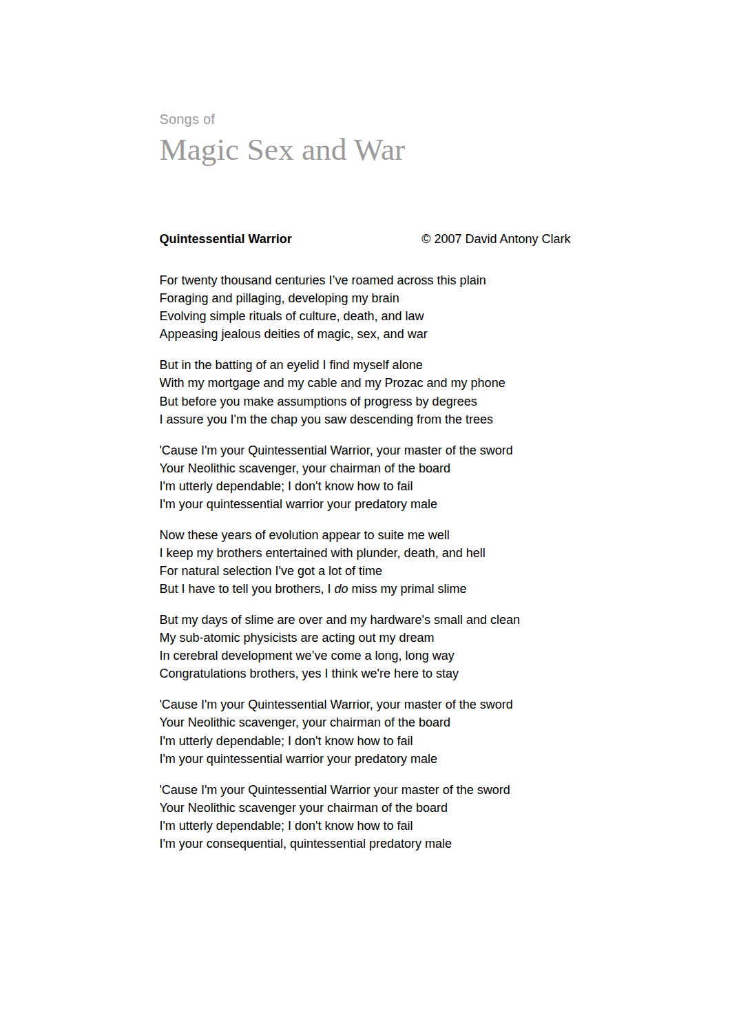Songs of
Magic Sex and War
Quintessential Warrior
© 2007 David Antony Clark
For twenty thousand centuries I’ve roamed across this plain
Foraging and pillaging, developing my brain
Evolving simple rituals of culture, death, and law
Appeasing jealous deities of magic, sex, and war
But in the batting of an eyelid I find myself alone
With my mortgage and my cable and my Prozac and my phone
But before you make assumptions of progress by degrees
I assure you I'm the chap you saw descending from the trees
'Cause I'm your Quintessential Warrior, your master of the sword
Your Neolithic scavenger, your chairman of the board
I'm utterly dependable; I don't know how to fail
I'm your quintessential warrior your predatory male
Now these years of evolution appear to suite me well
I keep my brothers entertained with plunder, death, and hell
For natural selection I've got a lot of time
But I have to tell you brothers, I do miss my primal slime
But my days of slime are over and my hardware's small and clean
My sub-atomic physicists are acting out my dream
In cerebral development we’ve come a long, long way
Congratulations brothers, yes I think we're here to stay
'Cause I'm your Quintessential Warrior, your master of the sword
Your Neolithic scavenger, your chairman of the board
I'm utterly dependable; I don't know how to fail
I'm your quintessential warrior your predatory male
'Cause I'm your Quintessential Warrior your master of the sword
Your Neolithic scavenger your chairman of the board
I'm utterly dependable; I don't know how to fail
I'm your consequential, quintessential predatory male